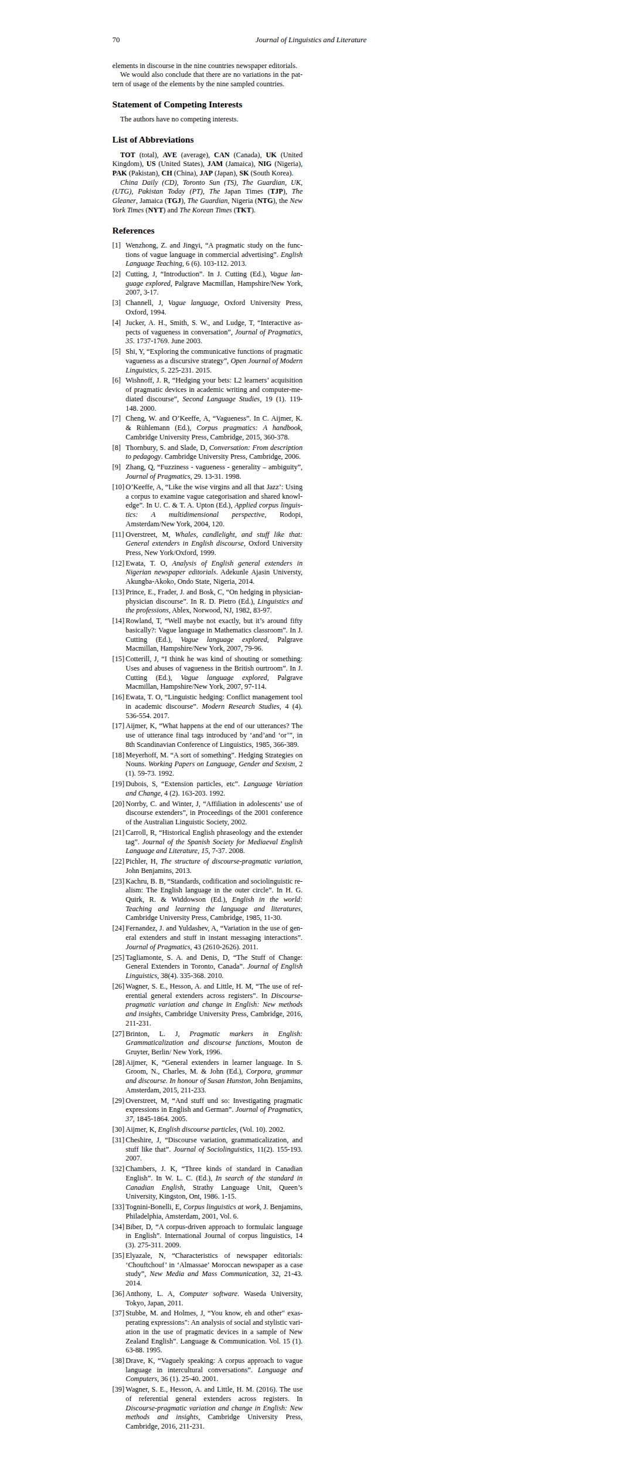70
Journal of Linguistics and Literature
elements in discourse in the nine countries newspaper editorials.
We would also conclude that there are no variations in the pattern of usage of the elements by the nine sampled countries.
Statement of Competing Interests
The authors have no competing interests.
List of Abbreviations
TOT (total), AVE (average), CAN (Canada), UK (United Kingdom), US (United States), JAM (Jamaica), NIG (Nigeria), PAK (Pakistan), CH (China), JAP (Japan), SK (South Korea).
China Daily (CD), Toronto Sun (TS), The Guardian, UK, (UTG), Pakistan Today (PT), The Japan Times (TJP), The Gleaner, Jamaica (TGJ), The Guardian, Nigeria (NTG), the New York Times (NYT) and The Korean Times (TKT).
References
Wenzhong, Z. and Jingyi, “A pragmatic study on the functions of vague language in commercial advertising”. English Language Teaching, 6 (6). 103-112. 2013.
Cutting, J, “Introduction”. In J. Cutting (Ed.), Vague language explored, Palgrave Macmillan, Hampshire/New York, 2007, 3-17.
Channell, J, Vague language, Oxford University Press, Oxford, 1994.
Jucker, A. H., Smith, S. W., and Ludge, T, “Interactive aspects of vagueness in conversation”, Journal of Pragmatics, 35. 1737-1769. June 2003.
Shi, Y, “Exploring the communicative functions of pragmatic vagueness as a discursive strategy”, Open Journal of Modern Linguistics, 5. 225-231. 2015.
Wishnoff, J. R, “Hedging your bets: L2 learners’ acquisition of pragmatic devices in academic writing and computer-mediated discourse”, Second Language Studies, 19 (1). 119-148. 2000.
Cheng, W. and O’Keeffe, A, “Vagueness”. In C. Aijmer, K. & Rühlemann (Ed.), Corpus pragmatics: A handbook, Cambridge University Press, Cambridge, 2015, 360-378.
Thornbury, S. and Slade, D, Conversation: From description to pedagogy. Cambridge University Press, Cambridge, 2006.
Zhang, Q, “Fuzziness - vagueness - generality – ambiguity”, Journal of Pragmatics, 29. 13-31. 1998.
O’Keeffe, A, “Like the wise virgins and all that Jazz’: Using a corpus to examine vague categorisation and shared knowledge”. In U. C. & T. A. Upton (Ed.), Applied corpus linguistics: A multidimensional perspective, Rodopi, Amsterdam/New York, 2004, 120.
Overstreet, M, Whales, candlelight, and stuff like that: General extenders in English discourse, Oxford University Press, New York/Oxford, 1999.
Ewata, T. O, Analysis of English general extenders in Nigerian newspaper editorials. Adekunle Ajasin Universty, Akungba-Akoko, Ondo State, Nigeria, 2014.
Prince, E., Frader, J. and Bosk, C, “On hedging in physician-physician discourse”. In R. D. Pietro (Ed.), Linguistics and the professions, Ablex, Norwood, NJ, 1982, 83-97.
Rowland, T, “Well maybe not exactly, but it’s around fifty basically?: Vague language in Mathematics classroom”. In J. Cutting (Ed.), Vague language explored, Palgrave Macmillan, Hampshire/New York, 2007, 79-96.
Cotterill, J, “I think he was kind of shouting or something: Uses and abuses of vagueness in the British ourtroom”. In J. Cutting (Ed.), Vague language explored, Palgrave Macmillan, Hampshire/New York, 2007, 97-114.
Ewata, T. O, “Linguistic hedging: Conflict management tool in academic discourse”. Modern Research Studies, 4 (4). 536-554. 2017.
Aijmer, K, “What happens at the end of our utterances? The use of utterance final tags introduced by ‘and’and ‘or’”, in 8th Scandinavian Conference of Linguistics, 1985, 366-389.
Meyerhoff, M. “A sort of something”. Hedging Strategies on Nouns. Working Papers on Language, Gender and Sexism, 2 (1). 59-73. 1992.
Dubois, S, “Extension particles, etc”. Language Variation and Change, 4 (2). 163-203. 1992.
Norrby, C. and Winter, J, “Affiliation in adolescents’ use of discourse extenders”, in Proceedings of the 2001 conference of the Australian Linguistic Society, 2002.
Carroll, R, “Historical English phraseology and the extender tag”. Journal of the Spanish Society for Mediaeval English Language and Literature, 15, 7-37. 2008.
Pichler, H, The structure of discourse-pragmatic variation, John Benjamins, 2013.
Kachru, B. B, “Standards, codification and sociolinguistic realism: The English language in the outer circle”. In H. G. Quirk, R. & Widdowson (Ed.), English in the world: Teaching and learning the language and literatures, Cambridge University Press, Cambridge, 1985, 11-30.
Fernandez, J. and Yuldashev, A, “Variation in the use of general extenders and stuff in instant messaging interactions”. Journal of Pragmatics, 43 (2610-2626). 2011.
Tagliamonte, S. A. and Denis, D, “The Stuff of Change: General Extenders in Toronto, Canada”. Journal of English Linguistics, 38(4). 335-368. 2010.
Wagner, S. E., Hesson, A. and Little, H. M, “The use of referential general extenders across registers”. In Discourse-pragmatic variation and change in English: New methods and insights, Cambridge University Press, Cambridge, 2016, 211-231.
Brinton, L. J, Pragmatic markers in English: Grammaticalization and discourse functions, Mouton de Gruyter, Berlin/ New York, 1996.
Aijmer, K, “General extenders in learner language. In S. Groom, N., Charles, M. & John (Ed.), Corpora, grammar and discourse. In honour of Susan Hunston, John Benjamins, Amsterdam, 2015, 211-233.
Overstreet, M, “And stuff und so: Investigating pragmatic expressions in English and German”. Journal of Pragmatics, 37, 1845-1864. 2005.
Aijmer, K, English discourse particles, (Vol. 10). 2002.
Cheshire, J, “Discourse variation, grammaticalization, and stuff like that”. Journal of Sociolinguistics, 11(2). 155-193. 2007.
Chambers, J. K, “Three kinds of standard in Canadian English”. In W. L. C. (Ed.), In search of the standard in Canadian English, Strathy Language Unit, Queen’s University, Kingston, Ont, 1986. 1-15.
Tognini-Bonelli, E, Corpus linguistics at work, J. Benjamins, Philadelphia, Amsterdam, 2001, Vol. 6.
Biber, D, “A corpus-driven approach to formulaic language in English”. International Journal of corpus linguistics, 14 (3). 275-311. 2009.
Elyazale, N, “Characteristics of newspaper editorials: ‘Chouftchouf’ in ‘Almassae’ Moroccan newspaper as a case study”, New Media and Mass Communication, 32, 21-43. 2014.
Anthony, L. A, Computer software. Waseda University, Tokyo, Japan, 2011.
Stubbe, M. and Holmes, J, “You know, eh and other" exasperating expressions": An analysis of social and stylistic variation in the use of pragmatic devices in a sample of New Zealand English”. Language & Communication. Vol. 15 (1). 63-88. 1995.
Drave, K, “Vaguely speaking: A corpus approach to vague language in intercultural conversations”. Language and Computers, 36 (1). 25-40. 2001.
Wagner, S. E., Hesson, A. and Little, H. M. (2016). The use of referential general extenders across registers. In Discourse-pragmatic variation and change in English: New methods and insights, Cambridge University Press, Cambridge, 2016, 211-231.